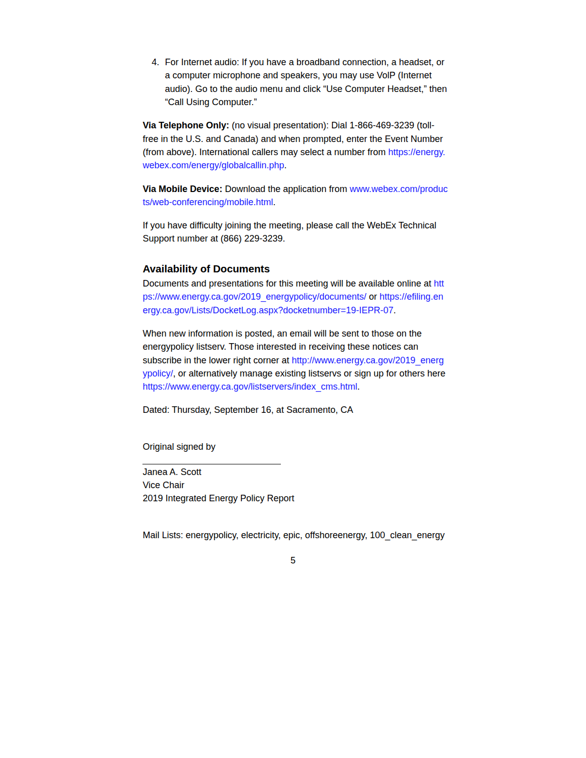For Internet audio: If you have a broadband connection, a headset, or a computer microphone and speakers, you may use VolP (Internet audio). Go to the audio menu and click “Use Computer Headset,” then “Call Using Computer.”
Via Telephone Only: (no visual presentation): Dial 1-866-469-3239 (toll-free in the U.S. and Canada) and when prompted, enter the Event Number (from above). International callers may select a number from https://energy.webex.com/energy/globalcallin.php.
Via Mobile Device: Download the application from www.webex.com/products/web-conferencing/mobile.html.
If you have difficulty joining the meeting, please call the WebEx Technical Support number at (866) 229-3239.
Availability of Documents
Documents and presentations for this meeting will be available online at https://www.energy.ca.gov/2019_energypolicy/documents/ or https://efiling.energy.ca.gov/Lists/DocketLog.aspx?docketnumber=19-IEPR-07.
When new information is posted, an email will be sent to those on the energypolicy listserv. Those interested in receiving these notices can subscribe in the lower right corner at http://www.energy.ca.gov/2019_energypolicy/, or alternatively manage existing listservs or sign up for others here https://www.energy.ca.gov/listservers/index_cms.html.
Dated: Thursday, September 16, at Sacramento, CA
Original signed by
Janea A. Scott
Vice Chair
2019 Integrated Energy Policy Report
Mail Lists: energypolicy, electricity, epic, offshoreenergy, 100_clean_energy
5